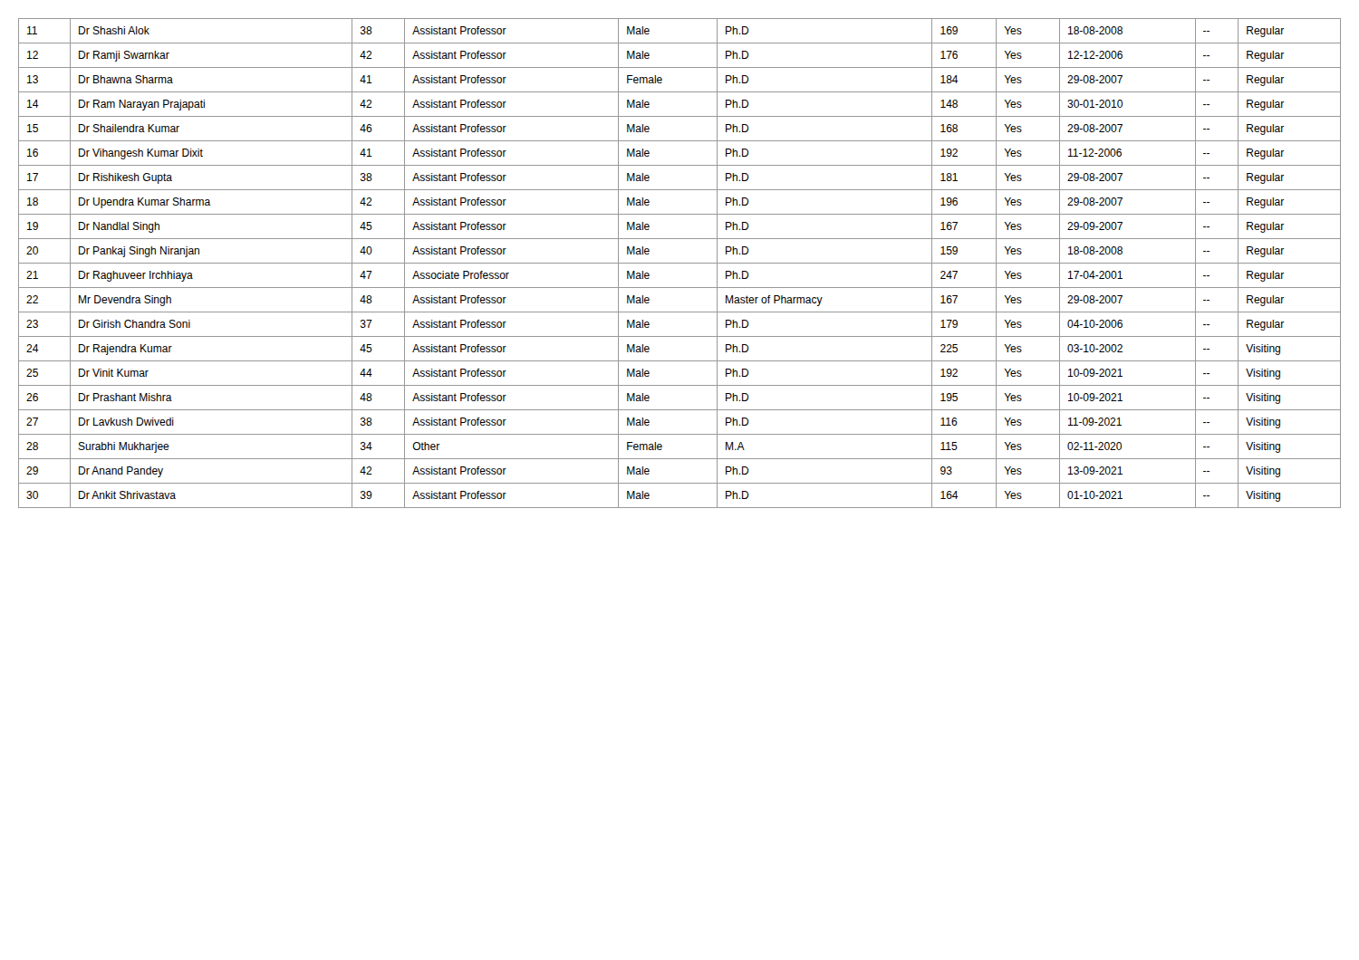| 11 | Dr Shashi Alok | 38 | Assistant Professor | Male | Ph.D | 169 | Yes | 18-08-2008 | -- | Regular |
| 12 | Dr Ramji Swarnkar | 42 | Assistant Professor | Male | Ph.D | 176 | Yes | 12-12-2006 | -- | Regular |
| 13 | Dr Bhawna Sharma | 41 | Assistant Professor | Female | Ph.D | 184 | Yes | 29-08-2007 | -- | Regular |
| 14 | Dr Ram Narayan Prajapati | 42 | Assistant Professor | Male | Ph.D | 148 | Yes | 30-01-2010 | -- | Regular |
| 15 | Dr Shailendra Kumar | 46 | Assistant Professor | Male | Ph.D | 168 | Yes | 29-08-2007 | -- | Regular |
| 16 | Dr Vihangesh Kumar Dixit | 41 | Assistant Professor | Male | Ph.D | 192 | Yes | 11-12-2006 | -- | Regular |
| 17 | Dr Rishikesh Gupta | 38 | Assistant Professor | Male | Ph.D | 181 | Yes | 29-08-2007 | -- | Regular |
| 18 | Dr Upendra Kumar Sharma | 42 | Assistant Professor | Male | Ph.D | 196 | Yes | 29-08-2007 | -- | Regular |
| 19 | Dr Nandlal Singh | 45 | Assistant Professor | Male | Ph.D | 167 | Yes | 29-09-2007 | -- | Regular |
| 20 | Dr Pankaj Singh Niranjan | 40 | Assistant Professor | Male | Ph.D | 159 | Yes | 18-08-2008 | -- | Regular |
| 21 | Dr Raghuveer Irchhiaya | 47 | Associate Professor | Male | Ph.D | 247 | Yes | 17-04-2001 | -- | Regular |
| 22 | Mr Devendra Singh | 48 | Assistant Professor | Male | Master of Pharmacy | 167 | Yes | 29-08-2007 | -- | Regular |
| 23 | Dr Girish Chandra Soni | 37 | Assistant Professor | Male | Ph.D | 179 | Yes | 04-10-2006 | -- | Regular |
| 24 | Dr Rajendra Kumar | 45 | Assistant Professor | Male | Ph.D | 225 | Yes | 03-10-2002 | -- | Visiting |
| 25 | Dr Vinit Kumar | 44 | Assistant Professor | Male | Ph.D | 192 | Yes | 10-09-2021 | -- | Visiting |
| 26 | Dr Prashant Mishra | 48 | Assistant Professor | Male | Ph.D | 195 | Yes | 10-09-2021 | -- | Visiting |
| 27 | Dr Lavkush Dwivedi | 38 | Assistant Professor | Male | Ph.D | 116 | Yes | 11-09-2021 | -- | Visiting |
| 28 | Surabhi Mukharjee | 34 | Other | Female | M.A | 115 | Yes | 02-11-2020 | -- | Visiting |
| 29 | Dr Anand Pandey | 42 | Assistant Professor | Male | Ph.D | 93 | Yes | 13-09-2021 | -- | Visiting |
| 30 | Dr Ankit Shrivastava | 39 | Assistant Professor | Male | Ph.D | 164 | Yes | 01-10-2021 | -- | Visiting |